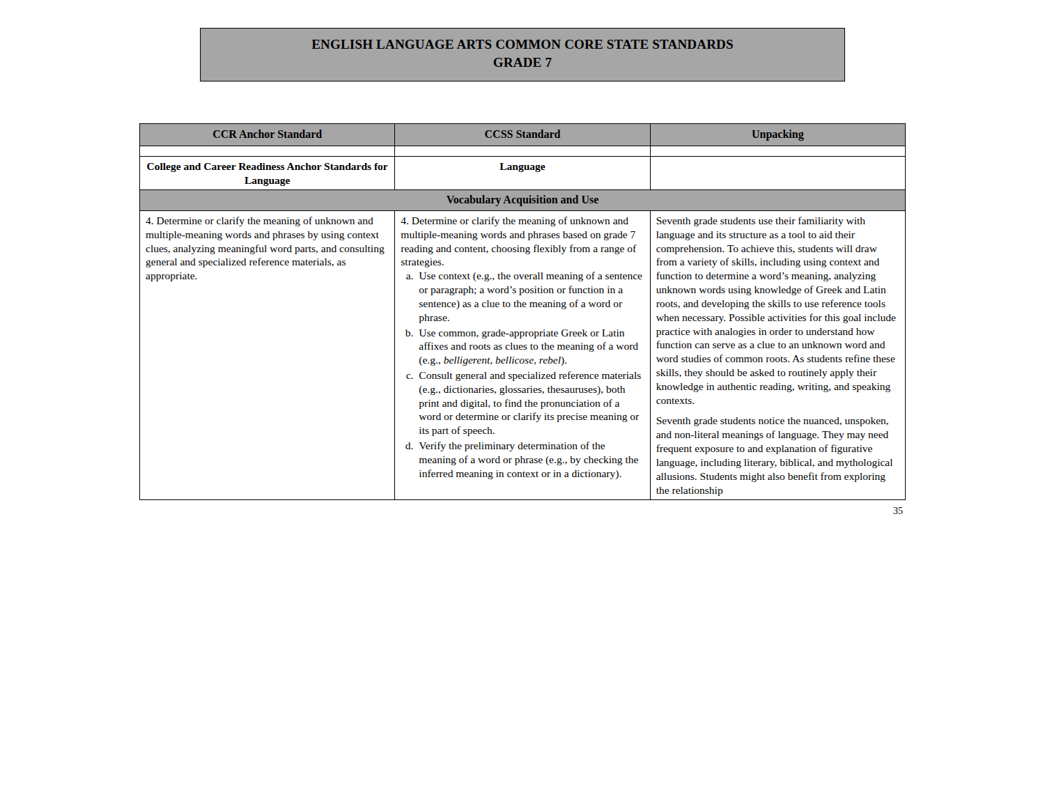ENGLISH LANGUAGE ARTS COMMON CORE STATE STANDARDS
GRADE 7
| CCR Anchor Standard | CCSS Standard | Unpacking |
| --- | --- | --- |
| College and Career Readiness Anchor Standards for Language | Language | |
| Vocabulary Acquisition and Use |
| 4. Determine or clarify the meaning of unknown and multiple-meaning words and phrases by using context clues, analyzing meaningful word parts, and consulting general and specialized reference materials, as appropriate. | 4. Determine or clarify the meaning of unknown and multiple-meaning words and phrases based on grade 7 reading and content, choosing flexibly from a range of strategies. Use context (e.g., the overall meaning of a sentence or paragraph; a word’s position or function in a sentence) as a clue to the meaning of a word or phrase. Use common, grade-appropriate Greek or Latin affixes and roots as clues to the meaning of a word (e.g., belligerent, bellicose, rebel ). Consult general and specialized reference materials (e.g., dictionaries, glossaries, thesauruses), both print and digital, to find the pronunciation of a word or determine or clarify its precise meaning or its part of speech. Verify the preliminary determination of the meaning of a word or phrase (e.g., by checking the inferred meaning in context or in a dictionary). | Seventh grade students use their familiarity with language and its structure as a tool to aid their comprehension. To achieve this, students will draw from a variety of skills, including using context and function to determine a word’s meaning, analyzing unknown words using knowledge of Greek and Latin roots, and developing the skills to use reference tools when necessary. Possible activities for this goal include practice with analogies in order to understand how function can serve as a clue to an unknown word and word studies of common roots. As students refine these skills, they should be asked to routinely apply their knowledge in authentic reading, writing, and speaking contexts. Seventh grade students notice the nuanced, unspoken, and non-literal meanings of language. They may need frequent exposure to and explanation of figurative language, including literary, biblical, and mythological allusions. Students might also benefit from exploring the relationship |
35